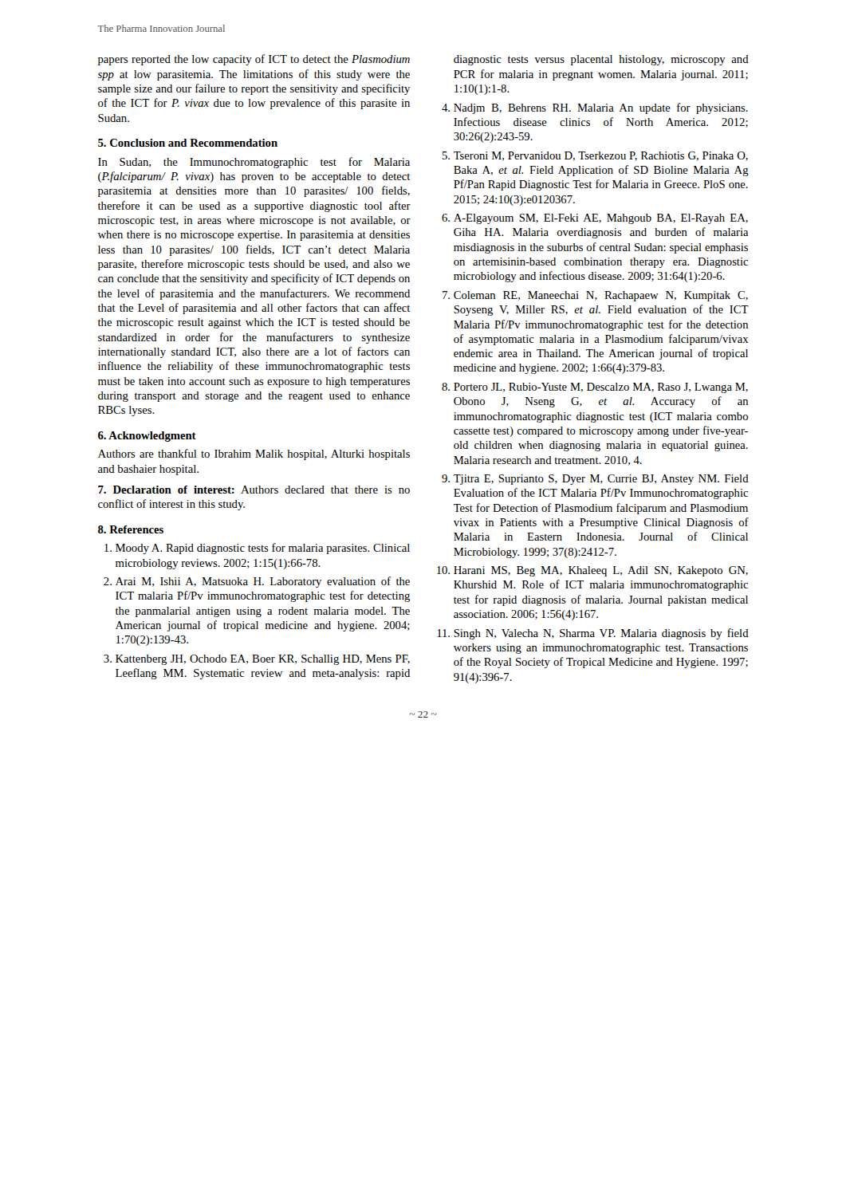The Pharma Innovation Journal
papers reported the low capacity of ICT to detect the Plasmodium spp at low parasitemia. The limitations of this study were the sample size and our failure to report the sensitivity and specificity of the ICT for P. vivax due to low prevalence of this parasite in Sudan.
5. Conclusion and Recommendation
In Sudan, the Immunochromatographic test for Malaria (P.falciparum/ P. vivax) has proven to be acceptable to detect parasitemia at densities more than 10 parasites/ 100 fields, therefore it can be used as a supportive diagnostic tool after microscopic test, in areas where microscope is not available, or when there is no microscope expertise. In parasitemia at densities less than 10 parasites/ 100 fields, ICT can’t detect Malaria parasite, therefore microscopic tests should be used, and also we can conclude that the sensitivity and specificity of ICT depends on the level of parasitemia and the manufacturers. We recommend that the Level of parasitemia and all other factors that can affect the microscopic result against which the ICT is tested should be standardized in order for the manufacturers to synthesize internationally standard ICT, also there are a lot of factors can influence the reliability of these immunochromatographic tests must be taken into account such as exposure to high temperatures during transport and storage and the reagent used to enhance RBCs lyses.
6. Acknowledgment
Authors are thankful to Ibrahim Malik hospital, Alturki hospitals and bashaier hospital.
7. Declaration of interest: Authors declared that there is no conflict of interest in this study.
8. References
Moody A. Rapid diagnostic tests for malaria parasites. Clinical microbiology reviews. 2002; 1:15(1):66-78.
Arai M, Ishii A, Matsuoka H. Laboratory evaluation of the ICT malaria Pf/Pv immunochromatographic test for detecting the panmalarial antigen using a rodent malaria model. The American journal of tropical medicine and hygiene. 2004; 1:70(2):139-43.
Kattenberg JH, Ochodo EA, Boer KR, Schallig HD, Mens PF, Leeflang MM. Systematic review and meta-analysis: rapid diagnostic tests versus placental histology, microscopy and PCR for malaria in pregnant women. Malaria journal. 2011; 1:10(1):1-8.
Nadjm B, Behrens RH. Malaria An update for physicians. Infectious disease clinics of North America. 2012; 30:26(2):243-59.
Tseroni M, Pervanidou D, Tserkezou P, Rachiotis G, Pinaka O, Baka A, et al. Field Application of SD Bioline Malaria Ag Pf/Pan Rapid Diagnostic Test for Malaria in Greece. PloS one. 2015; 24:10(3):e0120367.
A-Elgayoum SM, El-Feki AE, Mahgoub BA, El-Rayah EA, Giha HA. Malaria overdiagnosis and burden of malaria misdiagnosis in the suburbs of central Sudan: special emphasis on artemisinin-based combination therapy era. Diagnostic microbiology and infectious disease. 2009; 31:64(1):20-6.
Coleman RE, Maneechai N, Rachapaew N, Kumpitak C, Soyseng V, Miller RS, et al. Field evaluation of the ICT Malaria Pf/Pv immunochromatographic test for the detection of asymptomatic malaria in a Plasmodium falciparum/vivax endemic area in Thailand. The American journal of tropical medicine and hygiene. 2002; 1:66(4):379-83.
Portero JL, Rubio-Yuste M, Descalzo MA, Raso J, Lwanga M, Obono J, Nseng G, et al. Accuracy of an immunochromatographic diagnostic test (ICT malaria combo cassette test) compared to microscopy among under five-year-old children when diagnosing malaria in equatorial guinea. Malaria research and treatment. 2010, 4.
Tjitra E, Suprianto S, Dyer M, Currie BJ, Anstey NM. Field Evaluation of the ICT Malaria Pf/Pv Immunochromatographic Test for Detection of Plasmodium falciparum and Plasmodium vivax in Patients with a Presumptive Clinical Diagnosis of Malaria in Eastern Indonesia. Journal of Clinical Microbiology. 1999; 37(8):2412-7.
Harani MS, Beg MA, Khaleeq L, Adil SN, Kakepoto GN, Khurshid M. Role of ICT malaria immunochromatographic test for rapid diagnosis of malaria. Journal pakistan medical association. 2006; 1:56(4):167.
Singh N, Valecha N, Sharma VP. Malaria diagnosis by field workers using an immunochromatographic test. Transactions of the Royal Society of Tropical Medicine and Hygiene. 1997; 91(4):396-7.
~ 22 ~